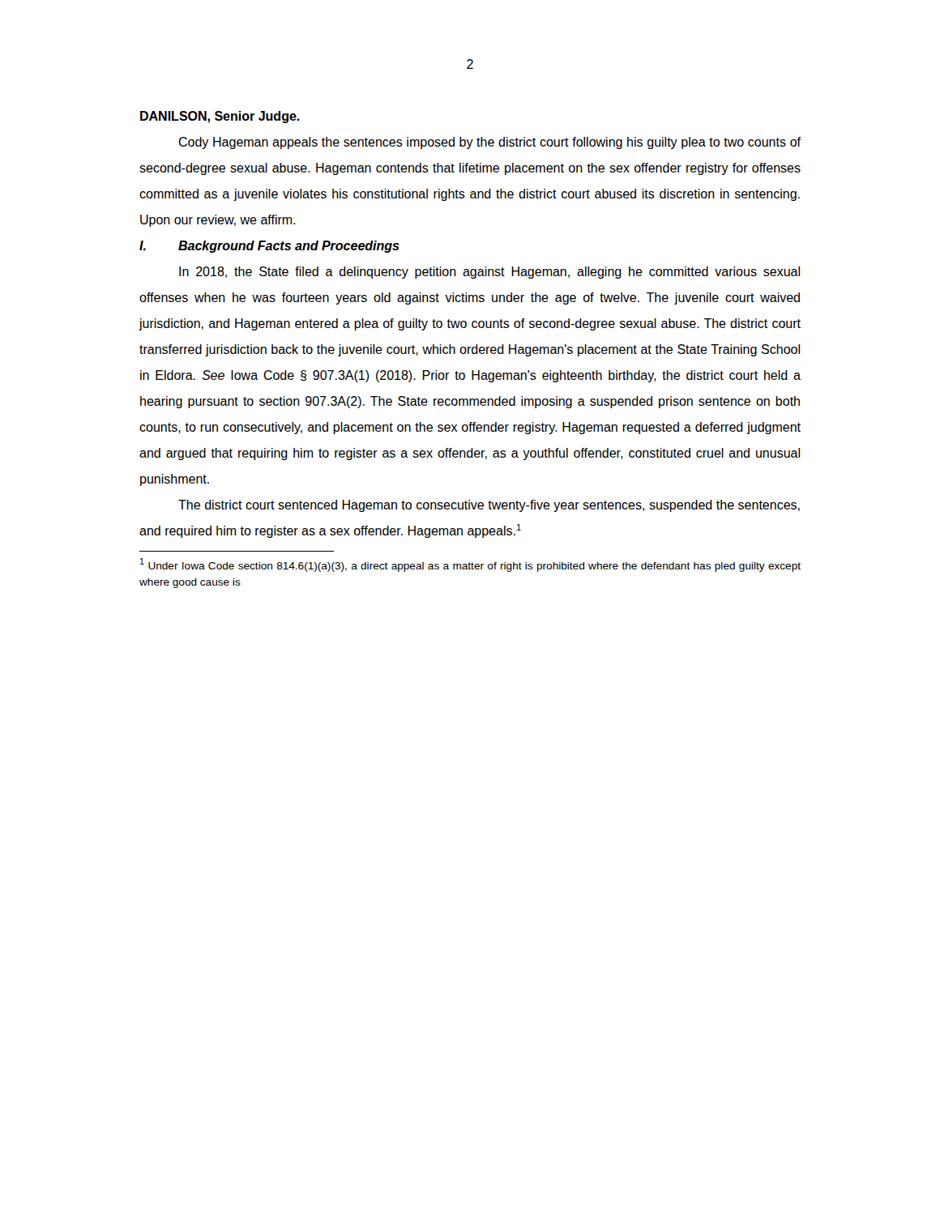2
DANILSON, Senior Judge.
Cody Hageman appeals the sentences imposed by the district court following his guilty plea to two counts of second-degree sexual abuse. Hageman contends that lifetime placement on the sex offender registry for offenses committed as a juvenile violates his constitutional rights and the district court abused its discretion in sentencing. Upon our review, we affirm.
I. Background Facts and Proceedings
In 2018, the State filed a delinquency petition against Hageman, alleging he committed various sexual offenses when he was fourteen years old against victims under the age of twelve. The juvenile court waived jurisdiction, and Hageman entered a plea of guilty to two counts of second-degree sexual abuse. The district court transferred jurisdiction back to the juvenile court, which ordered Hageman's placement at the State Training School in Eldora. See Iowa Code § 907.3A(1) (2018). Prior to Hageman's eighteenth birthday, the district court held a hearing pursuant to section 907.3A(2). The State recommended imposing a suspended prison sentence on both counts, to run consecutively, and placement on the sex offender registry. Hageman requested a deferred judgment and argued that requiring him to register as a sex offender, as a youthful offender, constituted cruel and unusual punishment.
The district court sentenced Hageman to consecutive twenty-five year sentences, suspended the sentences, and required him to register as a sex offender. Hageman appeals.1
1 Under Iowa Code section 814.6(1)(a)(3), a direct appeal as a matter of right is prohibited where the defendant has pled guilty except where good cause is